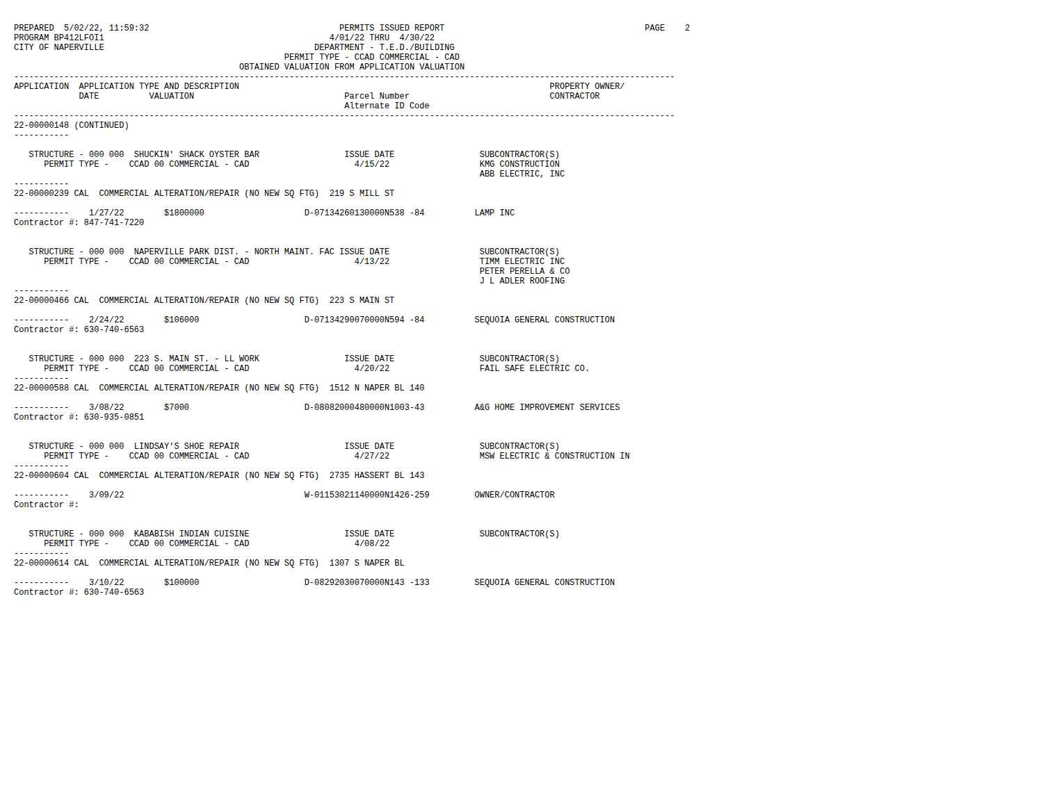PREPARED 5/02/22, 11:59:32 PERMITS ISSUED REPORT PAGE 2 PROGRAM BP412LFOI1 4/01/22 THRU 4/30/22 CITY OF NAPERVILLE DEPARTMENT - T.E.D./BUILDING PERMIT TYPE - CCAD COMMERCIAL - CAD OBTAINED VALUATION FROM APPLICATION VALUATION ------------------------------------------------------------------------------------------------------------------------------------ APPLICATION APPLICATION TYPE AND DESCRIPTION PROPERTY OWNER/ DATE VALUATION Parcel Number CONTRACTOR Alternate ID Code ------------------------------------------------------------------------------------------------------------------------------------ 22-00000148 (CONTINUED) ----------- STRUCTURE - 000 000 SHUCKIN' SHACK OYSTER BAR ISSUE DATE SUBCONTRACTOR(S) PERMIT TYPE - CCAD 00 COMMERCIAL - CAD 4/15/22 KMG CONSTRUCTION ABB ELECTRIC, INC ----------- 22-00000239 CAL COMMERCIAL ALTERATION/REPAIR (NO NEW SQ FTG) 219 S MILL ST ----------- 1/27/22 $1800000 D-07134260130000N538 -84 LAMP INC Contractor #: 847-741-7220 STRUCTURE - 000 000 NAPERVILLE PARK DIST. - NORTH MAINT. FAC ISSUE DATE SUBCONTRACTOR(S) PERMIT TYPE - CCAD 00 COMMERCIAL - CAD 4/13/22 TIMM ELECTRIC INC PETER PERELLA & CO J L ADLER ROOFING ----------- 22-00000466 CAL COMMERCIAL ALTERATION/REPAIR (NO NEW SQ FTG) 223 S MAIN ST ----------- 2/24/22 $106000 D-07134290070000N594 -84 SEQUOIA GENERAL CONSTRUCTION Contractor #: 630-740-6563 STRUCTURE - 000 000 223 S. MAIN ST. - LL WORK ISSUE DATE SUBCONTRACTOR(S) PERMIT TYPE - CCAD 00 COMMERCIAL - CAD 4/20/22 FAIL SAFE ELECTRIC CO. ----------- 22-00000588 CAL COMMERCIAL ALTERATION/REPAIR (NO NEW SQ FTG) 1512 N NAPER BL 140 ----------- 3/08/22 $7000 D-08082000480000N1003-43 A&G HOME IMPROVEMENT SERVICES Contractor #: 630-935-0851 STRUCTURE - 000 000 LINDSAY'S SHOE REPAIR ISSUE DATE SUBCONTRACTOR(S) PERMIT TYPE - CCAD 00 COMMERCIAL - CAD 4/27/22 MSW ELECTRIC & CONSTRUCTION IN ----------- 22-00000604 CAL COMMERCIAL ALTERATION/REPAIR (NO NEW SQ FTG) 2735 HASSERT BL 143 ----------- 3/09/22 W-01153021140000N1426-259 OWNER/CONTRACTOR Contractor #: STRUCTURE - 000 000 KABABISH INDIAN CUISINE ISSUE DATE SUBCONTRACTOR(S) PERMIT TYPE - CCAD 00 COMMERCIAL - CAD 4/08/22 ----------- 22-00000614 CAL COMMERCIAL ALTERATION/REPAIR (NO NEW SQ FTG) 1307 S NAPER BL ----------- 3/10/22 $100000 D-08292030070000N143 -133 SEQUOIA GENERAL CONSTRUCTION Contractor #: 630-740-6563